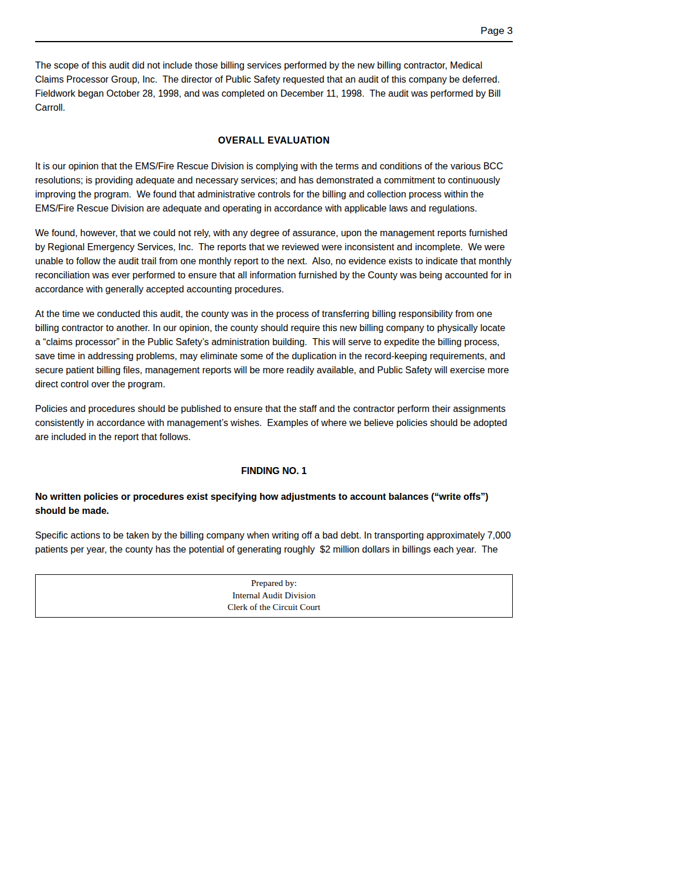Page 3
The scope of this audit did not include those billing services performed by the new billing contractor, Medical Claims Processor Group, Inc. The director of Public Safety requested that an audit of this company be deferred. Fieldwork began October 28, 1998, and was completed on December 11, 1998. The audit was performed by Bill Carroll.
OVERALL EVALUATION
It is our opinion that the EMS/Fire Rescue Division is complying with the terms and conditions of the various BCC resolutions; is providing adequate and necessary services; and has demonstrated a commitment to continuously improving the program. We found that administrative controls for the billing and collection process within the EMS/Fire Rescue Division are adequate and operating in accordance with applicable laws and regulations.
We found, however, that we could not rely, with any degree of assurance, upon the management reports furnished by Regional Emergency Services, Inc. The reports that we reviewed were inconsistent and incomplete. We were unable to follow the audit trail from one monthly report to the next. Also, no evidence exists to indicate that monthly reconciliation was ever performed to ensure that all information furnished by the County was being accounted for in accordance with generally accepted accounting procedures.
At the time we conducted this audit, the county was in the process of transferring billing responsibility from one billing contractor to another. In our opinion, the county should require this new billing company to physically locate a “claims processor” in the Public Safety’s administration building. This will serve to expedite the billing process, save time in addressing problems, may eliminate some of the duplication in the record-keeping requirements, and secure patient billing files, management reports will be more readily available, and Public Safety will exercise more direct control over the program.
Policies and procedures should be published to ensure that the staff and the contractor perform their assignments consistently in accordance with management’s wishes. Examples of where we believe policies should be adopted are included in the report that follows.
FINDING NO. 1
No written policies or procedures exist specifying how adjustments to account balances (“write offs”) should be made.
Specific actions to be taken by the billing company when writing off a bad debt. In transporting approximately 7,000 patients per year, the county has the potential of generating roughly $2 million dollars in billings each year. The
Prepared by:
Internal Audit Division
Clerk of the Circuit Court